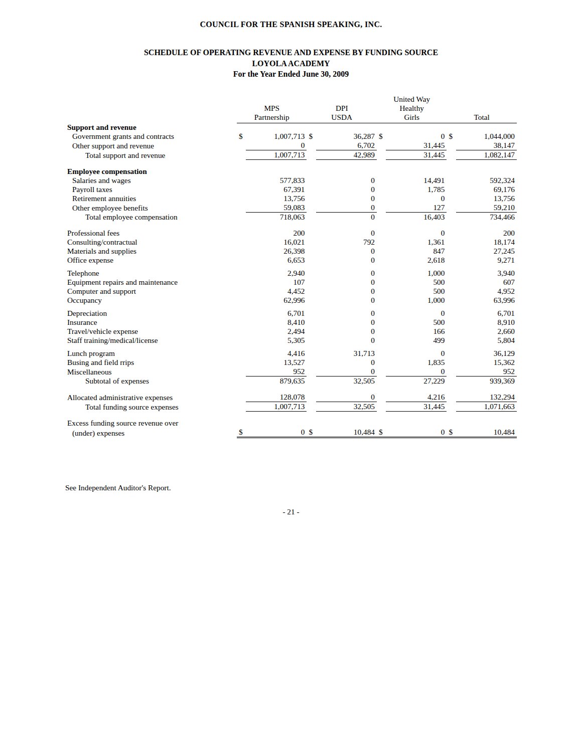COUNCIL FOR THE SPANISH SPEAKING, INC.
SCHEDULE OF OPERATING REVENUE AND EXPENSE BY FUNDING SOURCE
LOYOLA ACADEMY
For the Year Ended June 30, 2009
| | | | United Way | |
| --- | --- | --- | --- | --- |
| | MPS | DPI | Healthy | |
| | Partnership | USDA | Girls | Total |
| Support and revenue | |
| Government grants and contracts | $ | 1,007,713 | $ | 36,287 | $ | 0 | $ | 1,044,000 |
| Other support and revenue | | 0 | | 6,702 | | 31,445 | | 38,147 |
| Total support and revenue | | 1,007,713 | | 42,989 | | 31,445 | | 1,082,147 |
| Employee compensation | |
| Salaries and wages | | 577,833 | | 0 | | 14,491 | | 592,324 |
| Payroll taxes | | 67,391 | | 0 | | 1,785 | | 69,176 |
| Retirement annuities | | 13,756 | | 0 | | 0 | | 13,756 |
| Other employee benefits | | 59,083 | | 0 | | 127 | | 59,210 |
| Total employee compensation | | 718,063 | | 0 | | 16,403 | | 734,466 |
| Professional fees | | 200 | | 0 | | 0 | | 200 |
| Consulting/contractual | | 16,021 | | 792 | | 1,361 | | 18,174 |
| Materials and supplies | | 26,398 | | 0 | | 847 | | 27,245 |
| Office expense | | 6,653 | | 0 | | 2,618 | | 9,271 |
| Telephone | | 2,940 | | 0 | | 1,000 | | 3,940 |
| Equipment repairs and maintenance | | 107 | | 0 | | 500 | | 607 |
| Computer and support | | 4,452 | | 0 | | 500 | | 4,952 |
| Occupancy | | 62,996 | | 0 | | 1,000 | | 63,996 |
| Depreciation | | 6,701 | | 0 | | 0 | | 6,701 |
| Insurance | | 8,410 | | 0 | | 500 | | 8,910 |
| Travel/vehicle expense | | 2,494 | | 0 | | 166 | | 2,660 |
| Staff training/medical/license | | 5,305 | | 0 | | 499 | | 5,804 |
| Lunch program | | 4,416 | | 31,713 | | 0 | | 36,129 |
| Busing and field rrips | | 13,527 | | 0 | | 1,835 | | 15,362 |
| Miscellaneous | | 952 | | 0 | | 0 | | 952 |
| Subtotal of expenses | | 879,635 | | 32,505 | | 27,229 | | 939,369 |
| Allocated administrative expenses | | 128,078 | | 0 | | 4,216 | | 132,294 |
| Total funding source expenses | | 1,007,713 | | 32,505 | | 31,445 | | 1,071,663 |
| Excess funding source revenue over | |
| (under) expenses | $ | 0 | $ | 10,484 | $ | 0 | $ | 10,484 |
See Independent Auditor's Report.
- 21 -